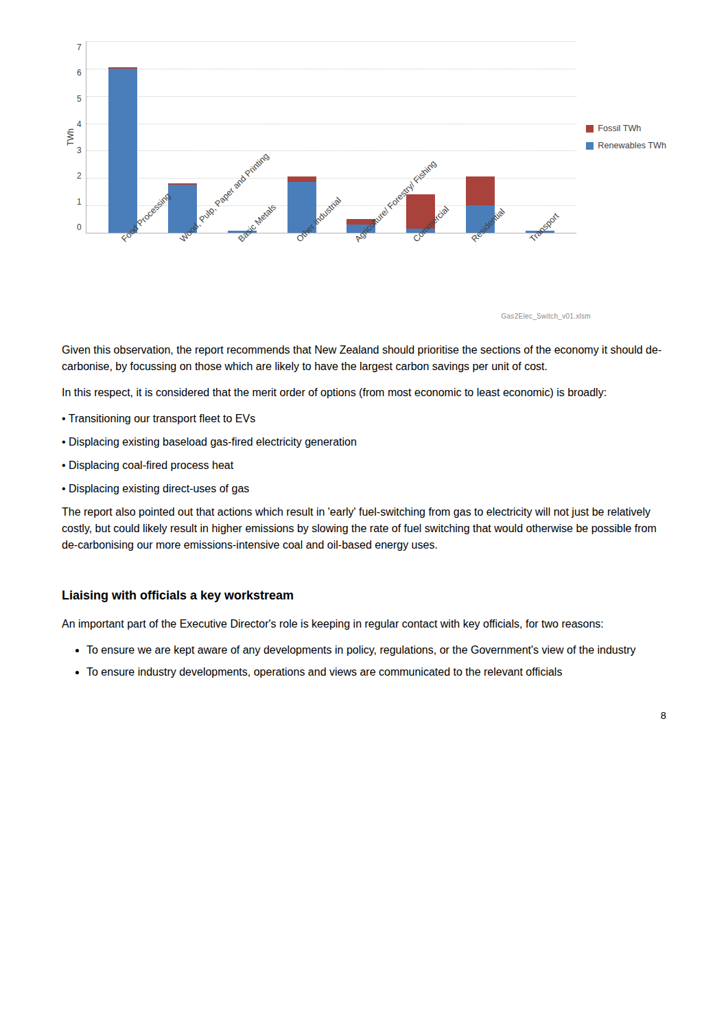TWh
7
6
5
4
3
2
1
0
Fossil TWh
Renewables TWh
Food Processing Wood, Pulp, Paper and Printing Basic Metals Other industrial Agriculture/ Forestry/ Fishing Commercial Residential Transport
Gas2Elec_Switch_v01.xlsm
Given this observation, the report recommends that New Zealand should prioritise the sections of the economy it should de-carbonise, by focussing on those which are likely to have the largest carbon savings per unit of cost.
In this respect, it is considered that the merit order of options (from most economic to least economic) is broadly:
• Transitioning our transport fleet to EVs
• Displacing existing baseload gas-fired electricity generation
• Displacing coal-fired process heat
• Displacing existing direct-uses of gas
The report also pointed out that actions which result in 'early' fuel-switching from gas to electricity will not just be relatively costly, but could likely result in higher emissions by slowing the rate of fuel switching that would otherwise be possible from de-carbonising our more emissions-intensive coal and oil-based energy uses.
Liaising with officials a key workstream
An important part of the Executive Director's role is keeping in regular contact with key officials, for two reasons:
To ensure we are kept aware of any developments in policy, regulations, or the Government's view of the industry
To ensure industry developments, operations and views are communicated to the relevant officials
8